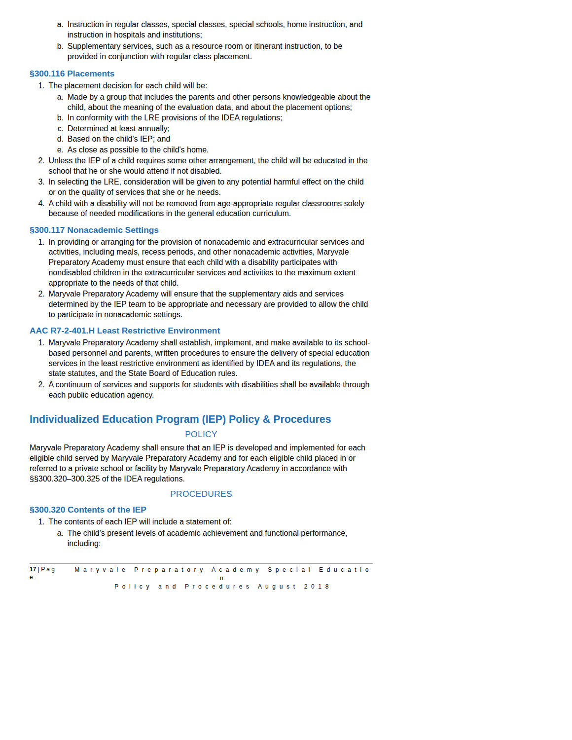Instruction in regular classes, special classes, special schools, home instruction, and instruction in hospitals and institutions;
Supplementary services, such as a resource room or itinerant instruction, to be provided in conjunction with regular class placement.
§300.116 Placements
The placement decision for each child will be:
Made by a group that includes the parents and other persons knowledgeable about the child, about the meaning of the evaluation data, and about the placement options;
In conformity with the LRE provisions of the IDEA regulations;
Determined at least annually;
Based on the child's IEP; and
As close as possible to the child's home.
Unless the IEP of a child requires some other arrangement, the child will be educated in the school that he or she would attend if not disabled.
In selecting the LRE, consideration will be given to any potential harmful effect on the child or on the quality of services that she or he needs.
A child with a disability will not be removed from age-appropriate regular classrooms solely because of needed modifications in the general education curriculum.
§300.117 Nonacademic Settings
In providing or arranging for the provision of nonacademic and extracurricular services and activities, including meals, recess periods, and other nonacademic activities, Maryvale Preparatory Academy must ensure that each child with a disability participates with nondisabled children in the extracurricular services and activities to the maximum extent appropriate to the needs of that child.
Maryvale Preparatory Academy will ensure that the supplementary aids and services determined by the IEP team to be appropriate and necessary are provided to allow the child to participate in nonacademic settings.
AAC R7-2-401.H Least Restrictive Environment
Maryvale Preparatory Academy shall establish, implement, and make available to its school-based personnel and parents, written procedures to ensure the delivery of special education services in the least restrictive environment as identified by IDEA and its regulations, the state statutes, and the State Board of Education rules.
A continuum of services and supports for students with disabilities shall be available through each public education agency.
Individualized Education Program (IEP) Policy & Procedures
POLICY
Maryvale Preparatory Academy shall ensure that an IEP is developed and implemented for each eligible child served by Maryvale Preparatory Academy and for each eligible child placed in or referred to a private school or facility by Maryvale Preparatory Academy in accordance with §§300.320–300.325 of the IDEA regulations.
PROCEDURES
§300.320 Contents of the IEP
The contents of each IEP will include a statement of:
The child's present levels of academic achievement and functional performance, including:
17 | P a g e
M a r y v a l e P r e p a r a t o r y A c a d e m y S p e c i a l E d u c a t i o n
P o l i c y a n d P r o c e d u r e s A u g u s t 2 0 1 8